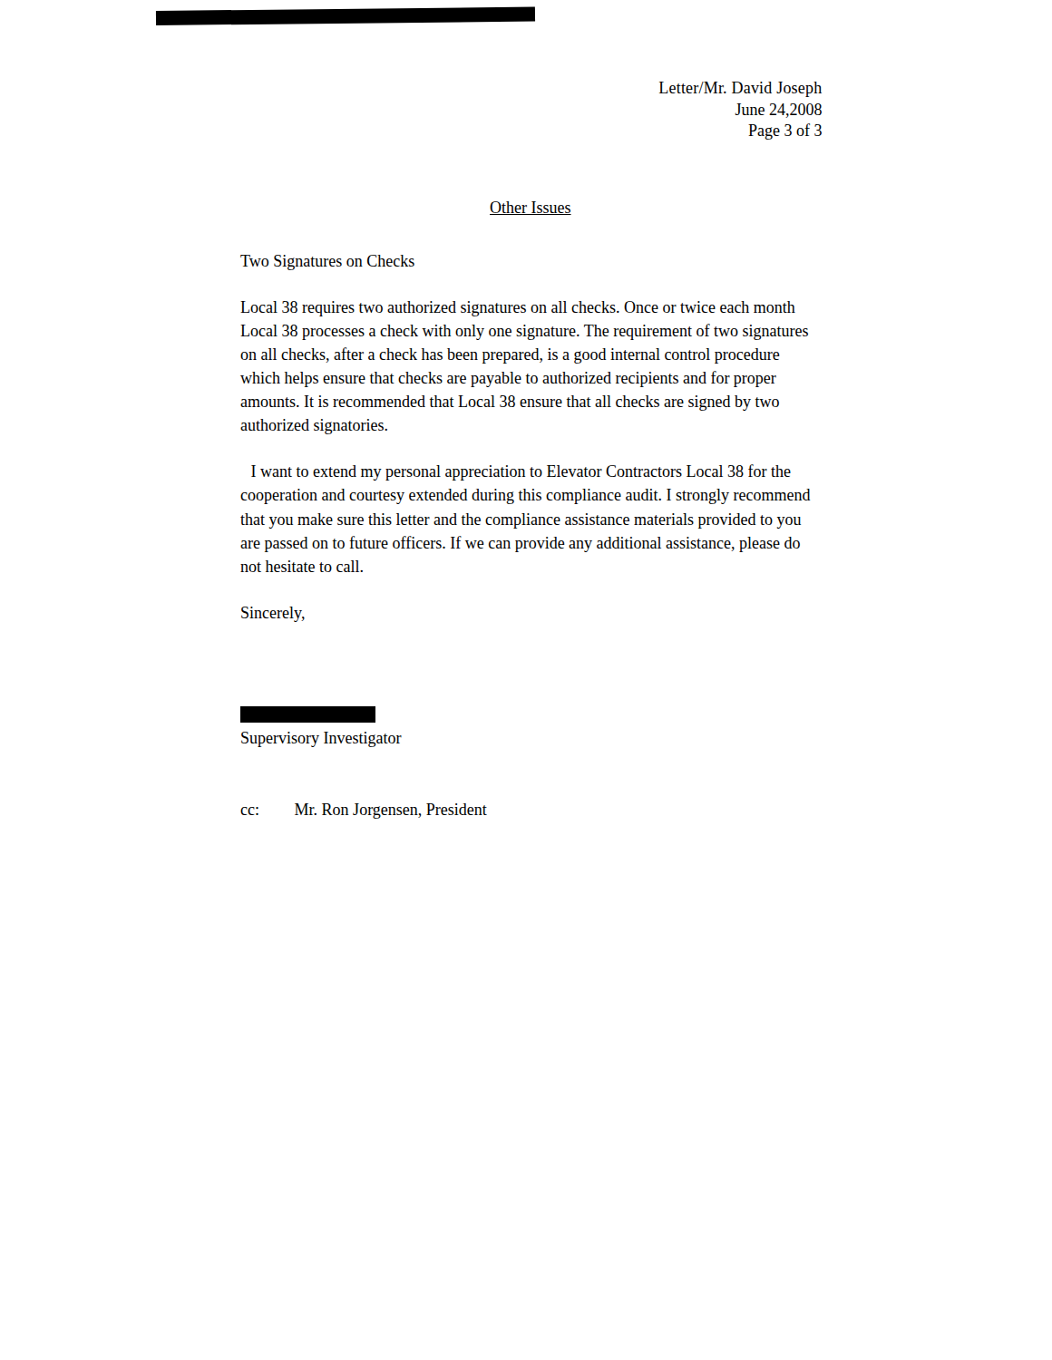Letter/Mr. David Joseph June 24,2008 Page 3 of 3
Other Issues
Two Signatures on Checks
Local 38 requires two authorized signatures on all checks. Once or twice each month Local 38 processes a check with only one signature. The requirement of two signatures on all checks, after a check has been prepared, is a good internal control procedure which helps ensure that checks are payable to authorized recipients and for proper amounts. It is recommended that Local 38 ensure that all checks are signed by two authorized signatories.
I want to extend my personal appreciation to Elevator Contractors Local 38 for the cooperation and courtesy extended during this compliance audit. I strongly recommend that you make sure this letter and the compliance assistance materials provided to you are passed on to future officers. If we can provide any additional assistance, please do not hesitate to call.
Sincerely,
Supervisory Investigator
cc: Mr. Ron Jorgensen, President